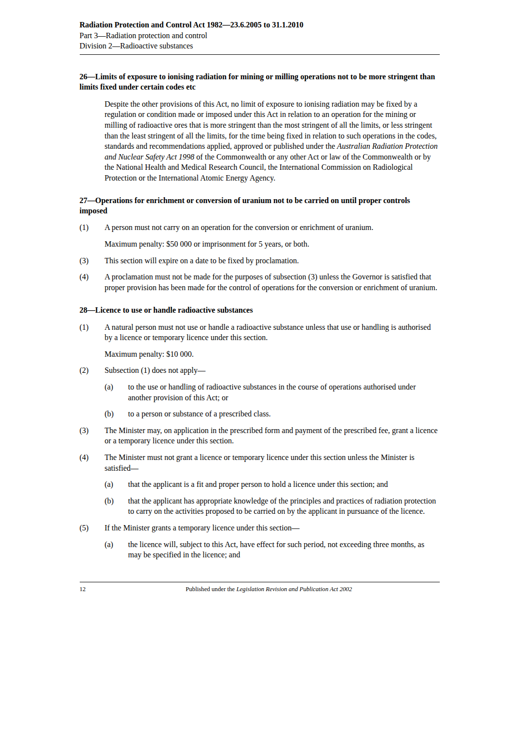Radiation Protection and Control Act 1982—23.6.2005 to 31.1.2010
Part 3—Radiation protection and control
Division 2—Radioactive substances
26—Limits of exposure to ionising radiation for mining or milling operations not to be more stringent than limits fixed under certain codes etc
Despite the other provisions of this Act, no limit of exposure to ionising radiation may be fixed by a regulation or condition made or imposed under this Act in relation to an operation for the mining or milling of radioactive ores that is more stringent than the most stringent of all the limits, or less stringent than the least stringent of all the limits, for the time being fixed in relation to such operations in the codes, standards and recommendations applied, approved or published under the Australian Radiation Protection and Nuclear Safety Act 1998 of the Commonwealth or any other Act or law of the Commonwealth or by the National Health and Medical Research Council, the International Commission on Radiological Protection or the International Atomic Energy Agency.
27—Operations for enrichment or conversion of uranium not to be carried on until proper controls imposed
(1)
A person must not carry on an operation for the conversion or enrichment of uranium.
Maximum penalty: $50 000 or imprisonment for 5 years, or both.
(3)
This section will expire on a date to be fixed by proclamation.
(4)
A proclamation must not be made for the purposes of subsection (3) unless the Governor is satisfied that proper provision has been made for the control of operations for the conversion or enrichment of uranium.
28—Licence to use or handle radioactive substances
(1)
A natural person must not use or handle a radioactive substance unless that use or handling is authorised by a licence or temporary licence under this section.
Maximum penalty: $10 000.
(2)
Subsection (1) does not apply—
(a)
to the use or handling of radioactive substances in the course of operations authorised under another provision of this Act; or
(b)
to a person or substance of a prescribed class.
(3)
The Minister may, on application in the prescribed form and payment of the prescribed fee, grant a licence or a temporary licence under this section.
(4)
The Minister must not grant a licence or temporary licence under this section unless the Minister is satisfied—
(a)
that the applicant is a fit and proper person to hold a licence under this section; and
(b)
that the applicant has appropriate knowledge of the principles and practices of radiation protection to carry on the activities proposed to be carried on by the applicant in pursuance of the licence.
(5)
If the Minister grants a temporary licence under this section—
(a)
the licence will, subject to this Act, have effect for such period, not exceeding three months, as may be specified in the licence; and
12 Published under the Legislation Revision and Publication Act 2002